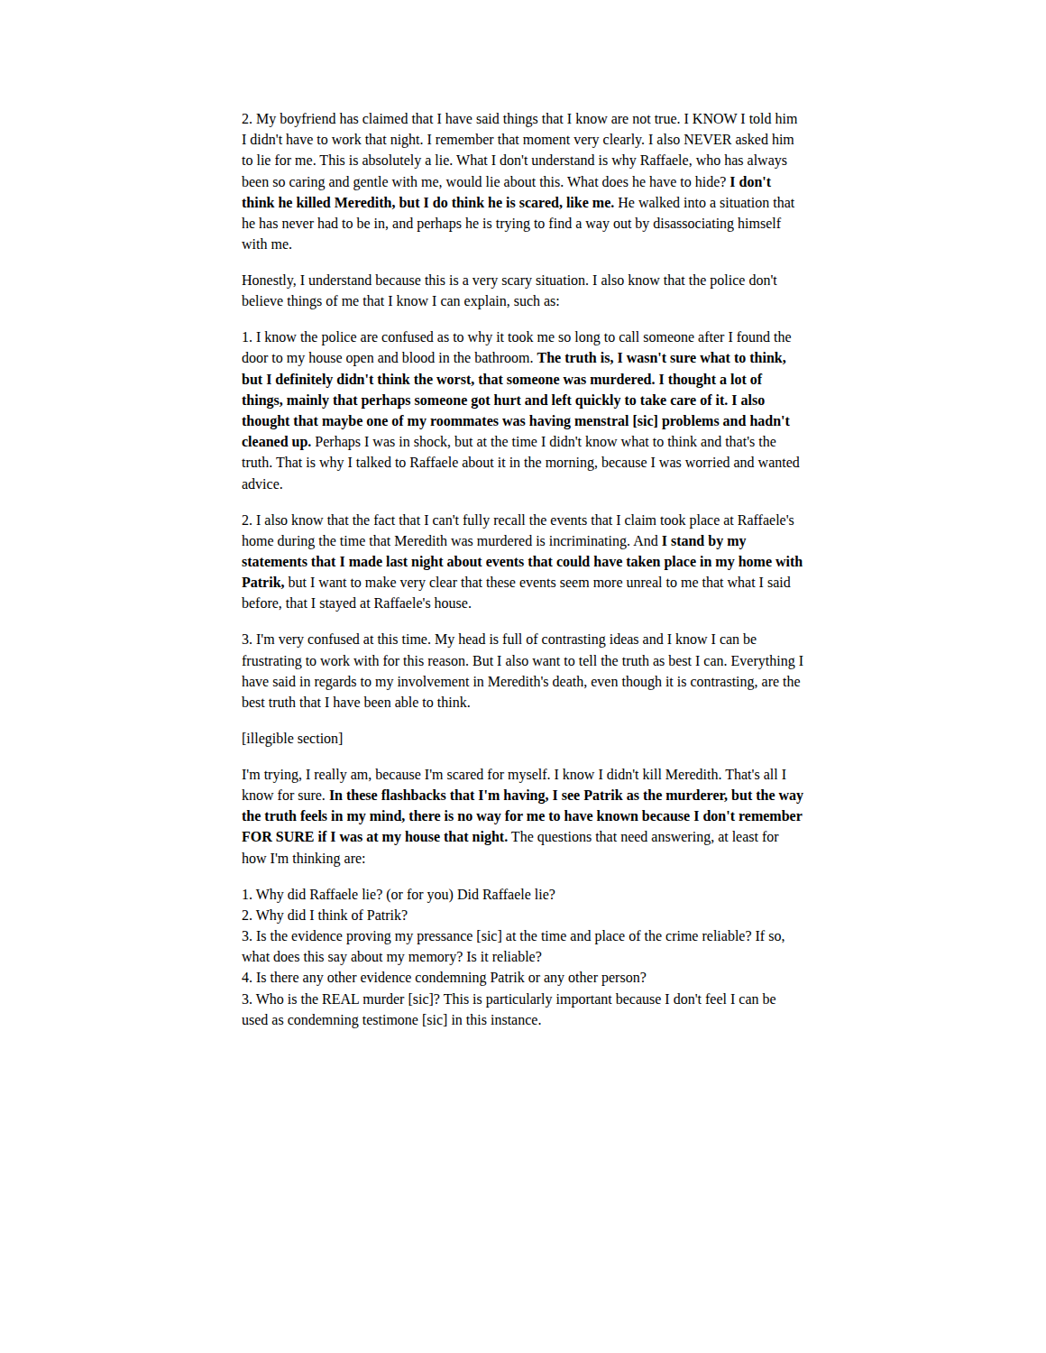2. My boyfriend has claimed that I have said things that I know are not true. I KNOW I told him I didn't have to work that night. I remember that moment very clearly. I also NEVER asked him to lie for me. This is absolutely a lie. What I don't understand is why Raffaele, who has always been so caring and gentle with me, would lie about this. What does he have to hide? I don't think he killed Meredith, but I do think he is scared, like me. He walked into a situation that he has never had to be in, and perhaps he is trying to find a way out by disassociating himself with me.
Honestly, I understand because this is a very scary situation. I also know that the police don't believe things of me that I know I can explain, such as:
1. I know the police are confused as to why it took me so long to call someone after I found the door to my house open and blood in the bathroom. The truth is, I wasn't sure what to think, but I definitely didn't think the worst, that someone was murdered. I thought a lot of things, mainly that perhaps someone got hurt and left quickly to take care of it. I also thought that maybe one of my roommates was having menstral [sic] problems and hadn't cleaned up. Perhaps I was in shock, but at the time I didn't know what to think and that's the truth. That is why I talked to Raffaele about it in the morning, because I was worried and wanted advice.
2. I also know that the fact that I can't fully recall the events that I claim took place at Raffaele's home during the time that Meredith was murdered is incriminating. And I stand by my statements that I made last night about events that could have taken place in my home with Patrik, but I want to make very clear that these events seem more unreal to me that what I said before, that I stayed at Raffaele's house.
3. I'm very confused at this time. My head is full of contrasting ideas and I know I can be frustrating to work with for this reason. But I also want to tell the truth as best I can. Everything I have said in regards to my involvement in Meredith's death, even though it is contrasting, are the best truth that I have been able to think.
[illegible section]
I'm trying, I really am, because I'm scared for myself. I know I didn't kill Meredith. That's all I know for sure. In these flashbacks that I'm having, I see Patrik as the murderer, but the way the truth feels in my mind, there is no way for me to have known because I don't remember FOR SURE if I was at my house that night. The questions that need answering, at least for how I'm thinking are:
1. Why did Raffaele lie? (or for you) Did Raffaele lie?
2. Why did I think of Patrik?
3. Is the evidence proving my pressance [sic] at the time and place of the crime reliable? If so, what does this say about my memory? Is it reliable?
4. Is there any other evidence condemning Patrik or any other person?
3. Who is the REAL murder [sic]? This is particularly important because I don't feel I can be used as condemning testimone [sic] in this instance.